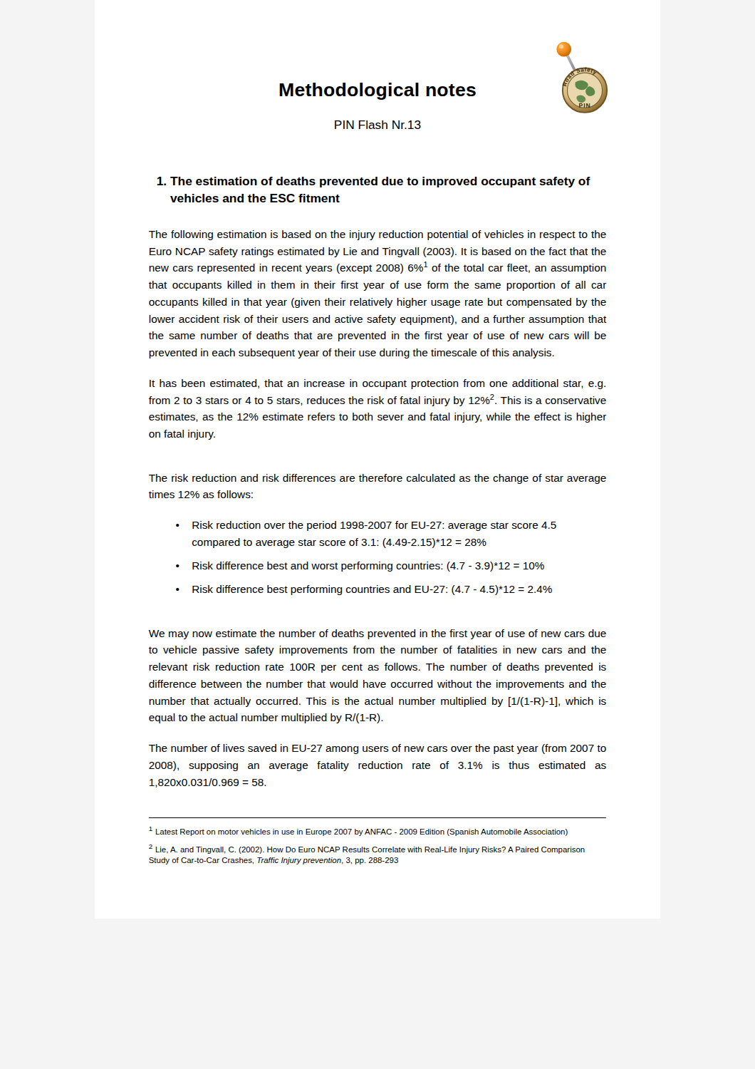Road Safety PIN
Methodological notes
PIN Flash Nr.13
The estimation of deaths prevented due to improved occupant safety of vehicles and the ESC fitment
The following estimation is based on the injury reduction potential of vehicles in respect to the Euro NCAP safety ratings estimated by Lie and Tingvall (2003). It is based on the fact that the new cars represented in recent years (except 2008) 6%1 of the total car fleet, an assumption that occupants killed in them in their first year of use form the same proportion of all car occupants killed in that year (given their relatively higher usage rate but compensated by the lower accident risk of their users and active safety equipment), and a further assumption that the same number of deaths that are prevented in the first year of use of new cars will be prevented in each subsequent year of their use during the timescale of this analysis.
It has been estimated, that an increase in occupant protection from one additional star, e.g. from 2 to 3 stars or 4 to 5 stars, reduces the risk of fatal injury by 12%2. This is a conservative estimates, as the 12% estimate refers to both sever and fatal injury, while the effect is higher on fatal injury.
The risk reduction and risk differences are therefore calculated as the change of star average times 12% as follows:
Risk reduction over the period 1998-2007 for EU-27: average star score 4.5 compared to average star score of 3.1: (4.49-2.15)*12 = 28%
Risk difference best and worst performing countries: (4.7 - 3.9)*12 = 10%
Risk difference best performing countries and EU-27: (4.7 - 4.5)*12 = 2.4%
We may now estimate the number of deaths prevented in the first year of use of new cars due to vehicle passive safety improvements from the number of fatalities in new cars and the relevant risk reduction rate 100R per cent as follows. The number of deaths prevented is difference between the number that would have occurred without the improvements and the number that actually occurred. This is the actual number multiplied by [1/(1-R)-1], which is equal to the actual number multiplied by R/(1-R).
The number of lives saved in EU-27 among users of new cars over the past year (from 2007 to 2008), supposing an average fatality reduction rate of 3.1% is thus estimated as 1,820x0.031/0.969 = 58.
1 Latest Report on motor vehicles in use in Europe 2007 by ANFAC - 2009 Edition (Spanish Automobile Association)
2 Lie, A. and Tingvall, C. (2002). How Do Euro NCAP Results Correlate with Real-Life Injury Risks? A Paired Comparison Study of Car-to-Car Crashes, Traffic Injury prevention, 3, pp. 288-293